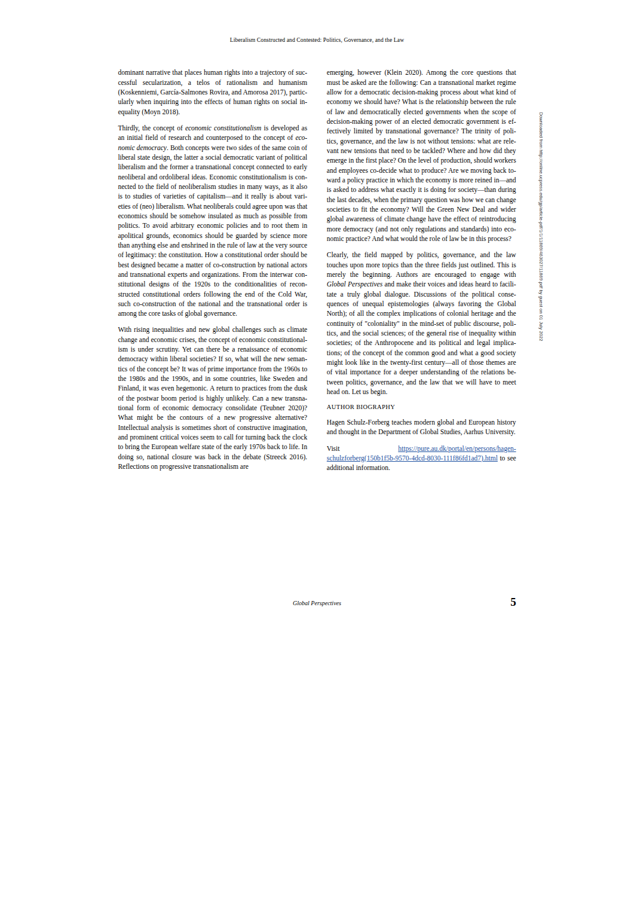Liberalism Constructed and Contested: Politics, Governance, and the Law
Downloaded from http://online.ucpress.edu/gp/article-pdf/1/1/11869/463027/11869.pdf by guest on 01 July 2022
dominant narrative that places human rights into a trajectory of successful secularization, a telos of rationalism and humanism (Koskenniemi, García-Salmones Rovira, and Amorosa 2017), particularly when inquiring into the effects of human rights on social inequality (Moyn 2018).
Thirdly, the concept of economic constitutionalism is developed as an initial field of research and counterposed to the concept of economic democracy. Both concepts were two sides of the same coin of liberal state design, the latter a social democratic variant of political liberalism and the former a transnational concept connected to early neoliberal and ordoliberal ideas. Economic constitutionalism is connected to the field of neoliberalism studies in many ways, as it also is to studies of varieties of capitalism—and it really is about varieties of (neo) liberalism. What neoliberals could agree upon was that economics should be somehow insulated as much as possible from politics. To avoid arbitrary economic policies and to root them in apolitical grounds, economics should be guarded by science more than anything else and enshrined in the rule of law at the very source of legitimacy: the constitution. How a constitutional order should be best designed became a matter of co-construction by national actors and transnational experts and organizations. From the interwar constitutional designs of the 1920s to the conditionalities of reconstructed constitutional orders following the end of the Cold War, such co-construction of the national and the transnational order is among the core tasks of global governance.
With rising inequalities and new global challenges such as climate change and economic crises, the concept of economic constitutionalism is under scrutiny. Yet can there be a renaissance of economic democracy within liberal societies? If so, what will the new semantics of the concept be? It was of prime importance from the 1960s to the 1980s and the 1990s, and in some countries, like Sweden and Finland, it was even hegemonic. A return to practices from the dusk of the postwar boom period is highly unlikely. Can a new transnational form of economic democracy consolidate (Teubner 2020)? What might be the contours of a new progressive alternative? Intellectual analysis is sometimes short of constructive imagination, and prominent critical voices seem to call for turning back the clock to bring the European welfare state of the early 1970s back to life. In doing so, national closure was back in the debate (Streeck 2016). Reflections on progressive transnationalism are
emerging, however (Klein 2020). Among the core questions that must be asked are the following: Can a transnational market regime allow for a democratic decision-making process about what kind of economy we should have? What is the relationship between the rule of law and democratically elected governments when the scope of decision-making power of an elected democratic government is effectively limited by transnational governance? The trinity of politics, governance, and the law is not without tensions: what are relevant new tensions that need to be tackled? Where and how did they emerge in the first place? On the level of production, should workers and employees co-decide what to produce? Are we moving back toward a policy practice in which the economy is more reined in—and is asked to address what exactly it is doing for society—than during the last decades, when the primary question was how we can change societies to fit the economy? Will the Green New Deal and wider global awareness of climate change have the effect of reintroducing more democracy (and not only regulations and standards) into economic practice? And what would the role of law be in this process?
Clearly, the field mapped by politics, governance, and the law touches upon more topics than the three fields just outlined. This is merely the beginning. Authors are encouraged to engage with Global Perspectives and make their voices and ideas heard to facilitate a truly global dialogue. Discussions of the political consequences of unequal epistemologies (always favoring the Global North); of all the complex implications of colonial heritage and the continuity of "coloniality" in the mind-set of public discourse, politics, and the social sciences; of the general rise of inequality within societies; of the Anthropocene and its political and legal implications; of the concept of the common good and what a good society might look like in the twenty-first century—all of those themes are of vital importance for a deeper understanding of the relations between politics, governance, and the law that we will have to meet head on. Let us begin.
AUTHOR BIOGRAPHY
Hagen Schulz-Forberg teaches modern global and European history and thought in the Department of Global Studies, Aarhus University.
Visit https://pure.au.dk/portal/en/persons/hagen-schulzforberg(150b1f5b-9570-4dcd-8030-111f86fd1ad7).html to see additional information.
Global Perspectives
5